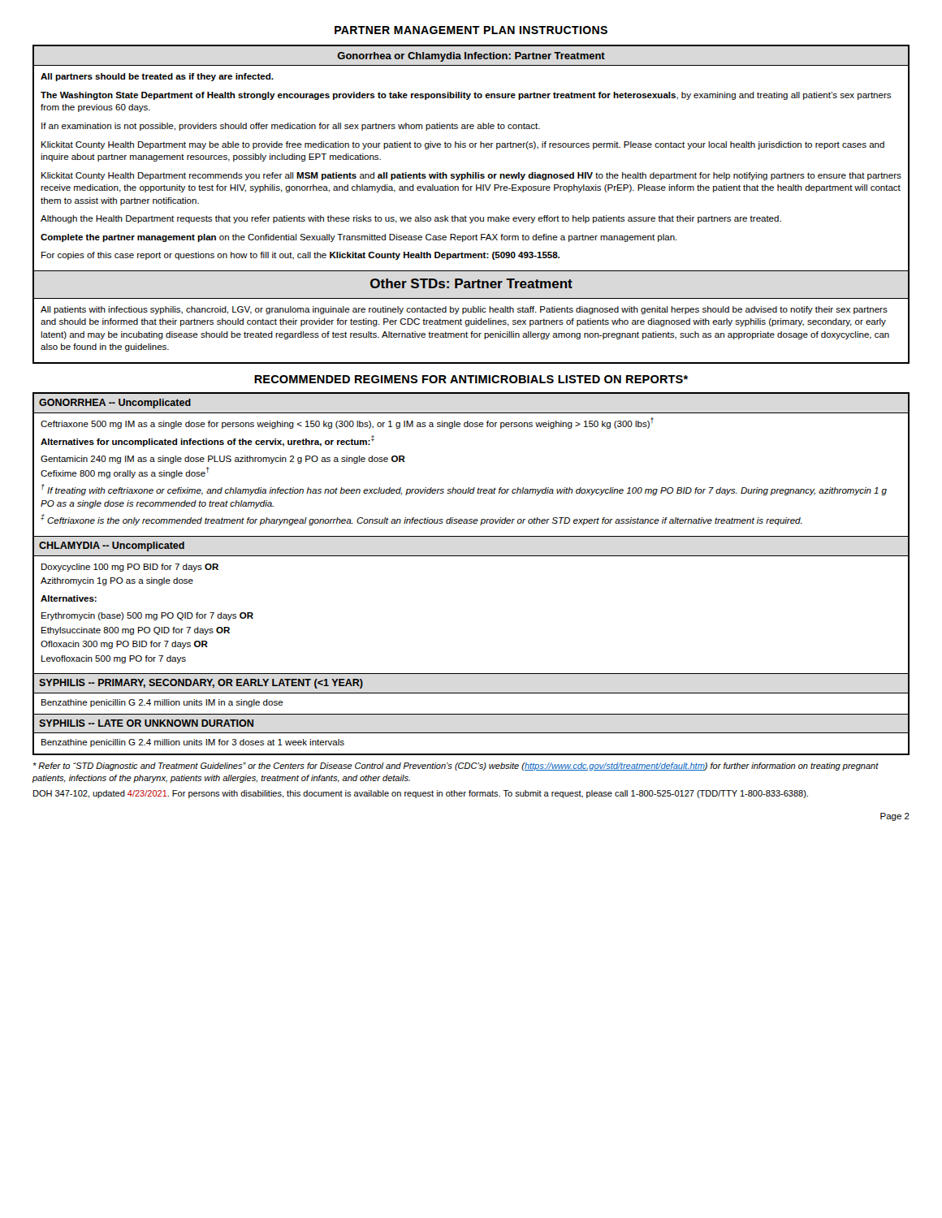PARTNER MANAGEMENT PLAN INSTRUCTIONS
Gonorrhea or Chlamydia Infection: Partner Treatment
All partners should be treated as if they are infected.
The Washington State Department of Health strongly encourages providers to take responsibility to ensure partner treatment for heterosexuals, by examining and treating all patient’s sex partners from the previous 60 days.
If an examination is not possible, providers should offer medication for all sex partners whom patients are able to contact.
Klickitat County Health Department may be able to provide free medication to your patient to give to his or her partner(s), if resources permit. Please contact your local health jurisdiction to report cases and inquire about partner management resources, possibly including EPT medications.
Klickitat County Health Department recommends you refer all MSM patients and all patients with syphilis or newly diagnosed HIV to the health department for help notifying partners to ensure that partners receive medication, the opportunity to test for HIV, syphilis, gonorrhea, and chlamydia, and evaluation for HIV Pre-Exposure Prophylaxis (PrEP). Please inform the patient that the health department will contact them to assist with partner notification.
Although the Health Department requests that you refer patients with these risks to us, we also ask that you make every effort to help patients assure that their partners are treated.
Complete the partner management plan on the Confidential Sexually Transmitted Disease Case Report FAX form to define a partner management plan.
For copies of this case report or questions on how to fill it out, call the Klickitat County Health Department: (5090 493-1558.
Other STDs: Partner Treatment
All patients with infectious syphilis, chancroid, LGV, or granuloma inguinale are routinely contacted by public health staff. Patients diagnosed with genital herpes should be advised to notify their sex partners and should be informed that their partners should contact their provider for testing. Per CDC treatment guidelines, sex partners of patients who are diagnosed with early syphilis (primary, secondary, or early latent) and may be incubating disease should be treated regardless of test results. Alternative treatment for penicillin allergy among non-pregnant patients, such as an appropriate dosage of doxycycline, can also be found in the guidelines.
RECOMMENDED REGIMENS FOR ANTIMICROBIALS LISTED ON REPORTS*
GONORRHEA -- Uncomplicated
Ceftriaxone 500 mg IM as a single dose for persons weighing < 150 kg (300 lbs), or 1 g IM as a single dose for persons weighing > 150 kg (300 lbs)†
Alternatives for uncomplicated infections of the cervix, urethra, or rectum:‡
Gentamicin 240 mg IM as a single dose PLUS azithromycin 2 g PO as a single dose OR
Cefixime 800 mg orally as a single dose†
† If treating with ceftriaxone or cefixime, and chlamydia infection has not been excluded, providers should treat for chlamydia with doxycycline 100 mg PO BID for 7 days. During pregnancy, azithromycin 1 g PO as a single dose is recommended to treat chlamydia.
‡ Ceftriaxone is the only recommended treatment for pharyngeal gonorrhea. Consult an infectious disease provider or other STD expert for assistance if alternative treatment is required.
CHLAMYDIA -- Uncomplicated
Doxycycline 100 mg PO BID for 7 days OR
Azithromycin 1g PO as a single dose
Alternatives:
Erythromycin (base) 500 mg PO QID for 7 days OR
Ethylsuccinate 800 mg PO QID for 7 days OR
Ofloxacin 300 mg PO BID for 7 days OR
Levofloxacin 500 mg PO for 7 days
SYPHILIS -- PRIMARY, SECONDARY, OR EARLY LATENT (<1 YEAR)
Benzathine penicillin G 2.4 million units IM in a single dose
SYPHILIS -- LATE OR UNKNOWN DURATION
Benzathine penicillin G 2.4 million units IM for 3 doses at 1 week intervals
* Refer to “STD Diagnostic and Treatment Guidelines” or the Centers for Disease Control and Prevention’s (CDC’s) website (https://www.cdc.gov/std/treatment/default.htm) for further information on treating pregnant patients, infections of the pharynx, patients with allergies, treatment of infants, and other details.
DOH 347-102, updated 4/23/2021. For persons with disabilities, this document is available on request in other formats. To submit a request, please call 1-800-525-0127 (TDD/TTY 1-800-833-6388).
Page 2